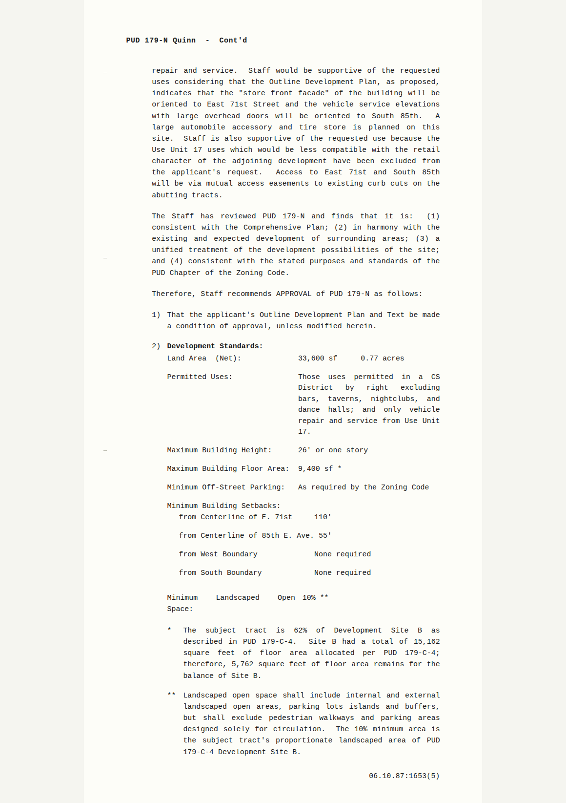PUD 179-N Quinn - Cont'd
repair and service. Staff would be supportive of the requested uses considering that the Outline Development Plan, as proposed, indicates that the "store front facade" of the building will be oriented to East 71st Street and the vehicle service elevations with large overhead doors will be oriented to South 85th. A large automobile accessory and tire store is planned on this site. Staff is also supportive of the requested use because the Use Unit 17 uses which would be less compatible with the retail character of the adjoining development have been excluded from the applicant's request. Access to East 71st and South 85th will be via mutual access easements to existing curb cuts on the abutting tracts.
The Staff has reviewed PUD 179-N and finds that it is: (1) consistent with the Comprehensive Plan; (2) in harmony with the existing and expected development of surrounding areas; (3) a unified treatment of the development possibilities of the site; and (4) consistent with the stated purposes and standards of the PUD Chapter of the Zoning Code.
Therefore, Staff recommends APPROVAL of PUD 179-N as follows:
1) That the applicant's Outline Development Plan and Text be made a condition of approval, unless modified herein.
2) Development Standards:
| Land Area (Net): | 33,600 sf 0.77 acres |
| Permitted Uses: | Those uses permitted in a CS District by right excluding bars, taverns, nightclubs, and dance halls; and only vehicle repair and service from Use Unit 17. |
| Maximum Building Height: | 26' or one story |
| Maximum Building Floor Area: | 9,400 sf * |
| Minimum Off-Street Parking: | As required by the Zoning Code |
| Minimum Building Setbacks: / from Centerline of E. 71st / 110' / / from Centerline of 85th E. Ave. / 55' / / from West Boundary / None required / / from South Boundary / None required / |
| Minimum Landscaped Open Space: | 10% ** |
* The subject tract is 62% of Development Site B as described in PUD 179-C-4. Site B had a total of 15,162 square feet of floor area allocated per PUD 179-C-4; therefore, 5,762 square feet of floor area remains for the balance of Site B.
** Landscaped open space shall include internal and external landscaped open areas, parking lots islands and buffers, but shall exclude pedestrian walkways and parking areas designed solely for circulation. The 10% minimum area is the subject tract's proportionate landscaped area of PUD 179-C-4 Development Site B.
06.10.87:1653(5)